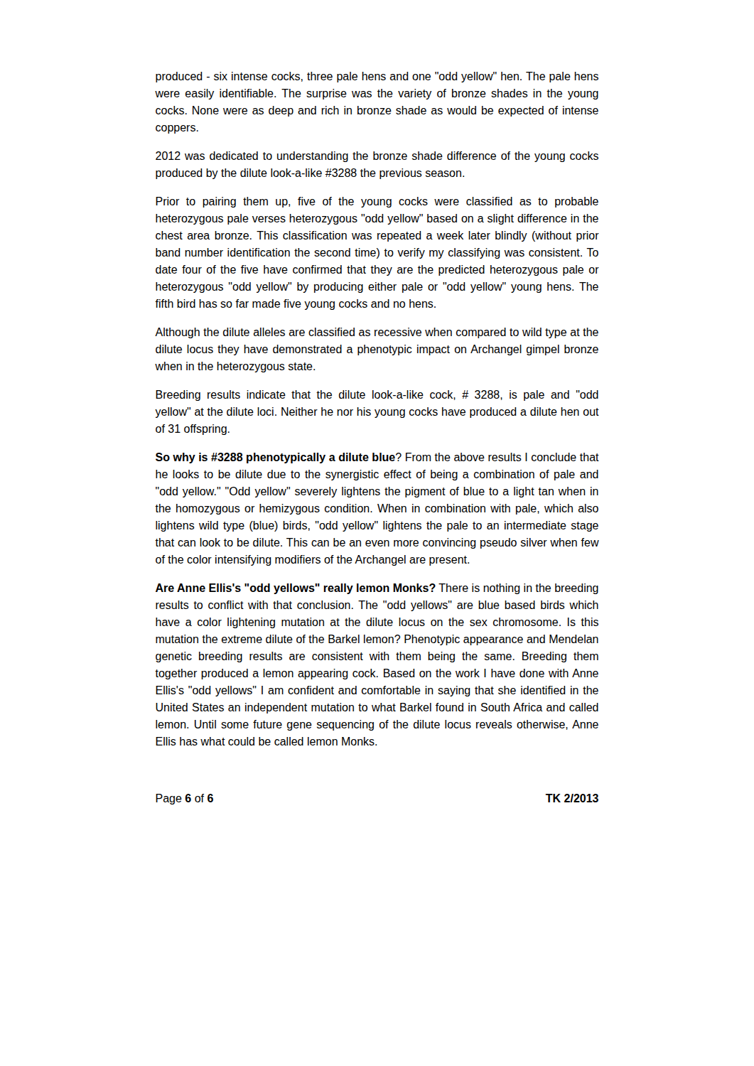produced - six intense cocks, three pale hens and one "odd yellow" hen. The pale hens were easily identifiable. The surprise was the variety of bronze shades in the young cocks. None were as deep and rich in bronze shade as would be expected of intense coppers.
2012 was dedicated to understanding the bronze shade difference of the young cocks produced by the dilute look-a-like #3288 the previous season.
Prior to pairing them up, five of the young cocks were classified as to probable heterozygous pale verses heterozygous "odd yellow" based on a slight difference in the chest area bronze. This classification was repeated a week later blindly (without prior band number identification the second time) to verify my classifying was consistent. To date four of the five have confirmed that they are the predicted heterozygous pale or heterozygous "odd yellow" by producing either pale or "odd yellow" young hens. The fifth bird has so far made five young cocks and no hens.
Although the dilute alleles are classified as recessive when compared to wild type at the dilute locus they have demonstrated a phenotypic impact on Archangel gimpel bronze when in the heterozygous state.
Breeding results indicate that the dilute look-a-like cock, # 3288, is pale and "odd yellow" at the dilute loci. Neither he nor his young cocks have produced a dilute hen out of 31 offspring.
So why is #3288 phenotypically a dilute blue? From the above results I conclude that he looks to be dilute due to the synergistic effect of being a combination of pale and "odd yellow." "Odd yellow" severely lightens the pigment of blue to a light tan when in the homozygous or hemizygous condition. When in combination with pale, which also lightens wild type (blue) birds, "odd yellow" lightens the pale to an intermediate stage that can look to be dilute. This can be an even more convincing pseudo silver when few of the color intensifying modifiers of the Archangel are present.
Are Anne Ellis's "odd yellows" really lemon Monks? There is nothing in the breeding results to conflict with that conclusion. The "odd yellows" are blue based birds which have a color lightening mutation at the dilute locus on the sex chromosome. Is this mutation the extreme dilute of the Barkel lemon? Phenotypic appearance and Mendelan genetic breeding results are consistent with them being the same. Breeding them together produced a lemon appearing cock. Based on the work I have done with Anne Ellis's "odd yellows" I am confident and comfortable in saying that she identified in the United States an independent mutation to what Barkel found in South Africa and called lemon. Until some future gene sequencing of the dilute locus reveals otherwise, Anne Ellis has what could be called lemon Monks.
Page 6 of 6 TK 2/2013